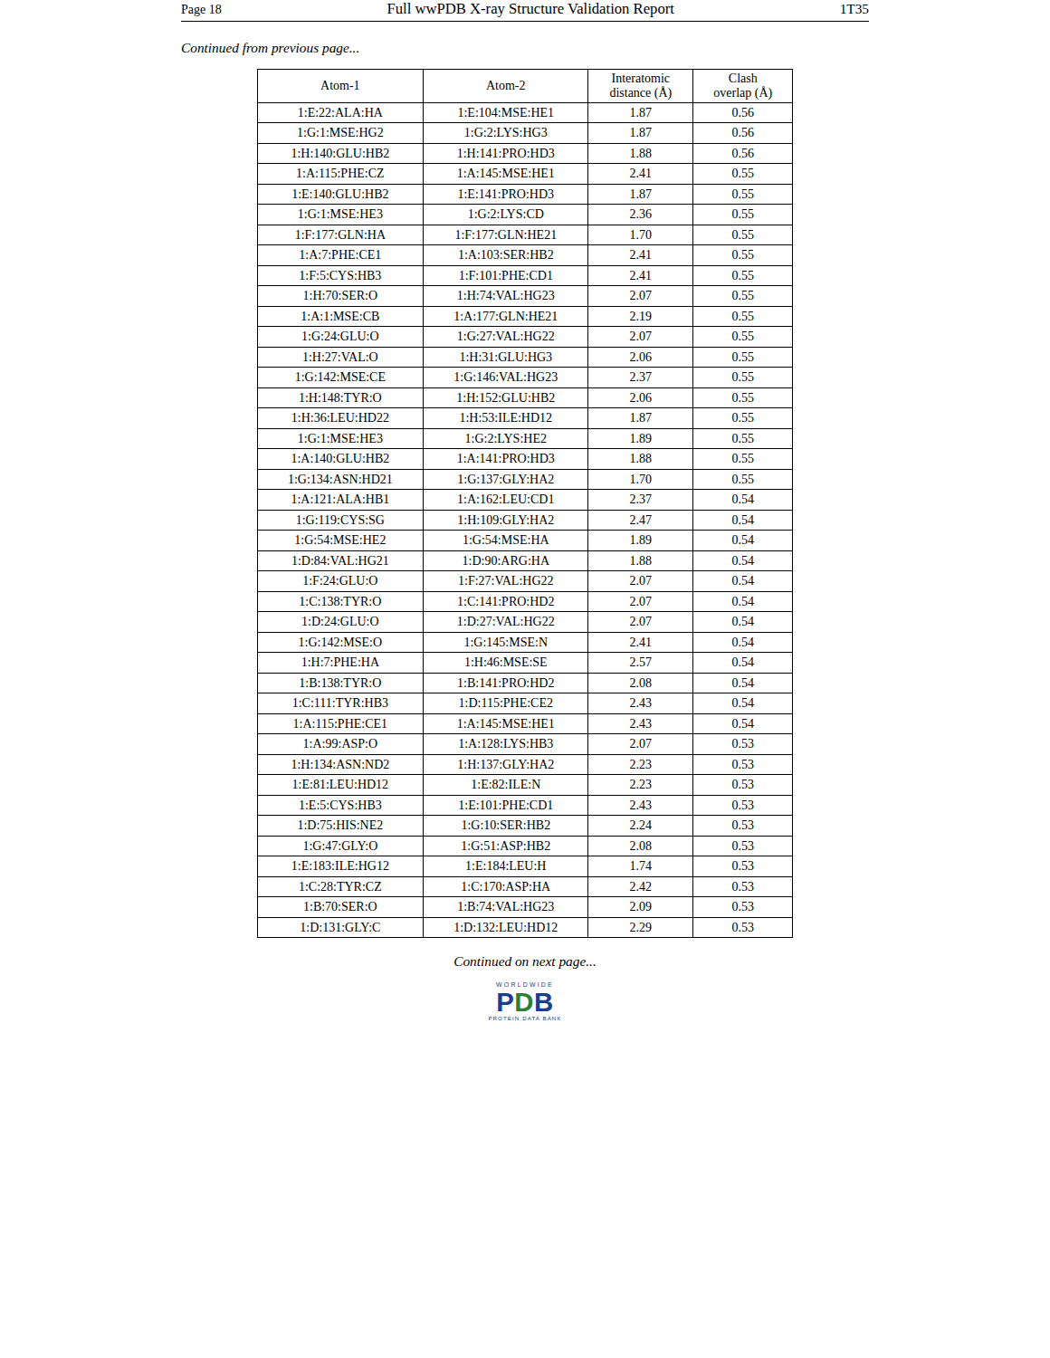Page 18
Full wwPDB X-ray Structure Validation Report
1T35
Continued from previous page...
| Atom-1 | Atom-2 | Interatomic distance (Å) | Clash overlap (Å) |
| --- | --- | --- | --- |
| 1:E:22:ALA:HA | 1:E:104:MSE:HE1 | 1.87 | 0.56 |
| 1:G:1:MSE:HG2 | 1:G:2:LYS:HG3 | 1.87 | 0.56 |
| 1:H:140:GLU:HB2 | 1:H:141:PRO:HD3 | 1.88 | 0.56 |
| 1:A:115:PHE:CZ | 1:A:145:MSE:HE1 | 2.41 | 0.55 |
| 1:E:140:GLU:HB2 | 1:E:141:PRO:HD3 | 1.87 | 0.55 |
| 1:G:1:MSE:HE3 | 1:G:2:LYS:CD | 2.36 | 0.55 |
| 1:F:177:GLN:HA | 1:F:177:GLN:HE21 | 1.70 | 0.55 |
| 1:A:7:PHE:CE1 | 1:A:103:SER:HB2 | 2.41 | 0.55 |
| 1:F:5:CYS:HB3 | 1:F:101:PHE:CD1 | 2.41 | 0.55 |
| 1:H:70:SER:O | 1:H:74:VAL:HG23 | 2.07 | 0.55 |
| 1:A:1:MSE:CB | 1:A:177:GLN:HE21 | 2.19 | 0.55 |
| 1:G:24:GLU:O | 1:G:27:VAL:HG22 | 2.07 | 0.55 |
| 1:H:27:VAL:O | 1:H:31:GLU:HG3 | 2.06 | 0.55 |
| 1:G:142:MSE:CE | 1:G:146:VAL:HG23 | 2.37 | 0.55 |
| 1:H:148:TYR:O | 1:H:152:GLU:HB2 | 2.06 | 0.55 |
| 1:H:36:LEU:HD22 | 1:H:53:ILE:HD12 | 1.87 | 0.55 |
| 1:G:1:MSE:HE3 | 1:G:2:LYS:HE2 | 1.89 | 0.55 |
| 1:A:140:GLU:HB2 | 1:A:141:PRO:HD3 | 1.88 | 0.55 |
| 1:G:134:ASN:HD21 | 1:G:137:GLY:HA2 | 1.70 | 0.55 |
| 1:A:121:ALA:HB1 | 1:A:162:LEU:CD1 | 2.37 | 0.54 |
| 1:G:119:CYS:SG | 1:H:109:GLY:HA2 | 2.47 | 0.54 |
| 1:G:54:MSE:HE2 | 1:G:54:MSE:HA | 1.89 | 0.54 |
| 1:D:84:VAL:HG21 | 1:D:90:ARG:HA | 1.88 | 0.54 |
| 1:F:24:GLU:O | 1:F:27:VAL:HG22 | 2.07 | 0.54 |
| 1:C:138:TYR:O | 1:C:141:PRO:HD2 | 2.07 | 0.54 |
| 1:D:24:GLU:O | 1:D:27:VAL:HG22 | 2.07 | 0.54 |
| 1:G:142:MSE:O | 1:G:145:MSE:N | 2.41 | 0.54 |
| 1:H:7:PHE:HA | 1:H:46:MSE:SE | 2.57 | 0.54 |
| 1:B:138:TYR:O | 1:B:141:PRO:HD2 | 2.08 | 0.54 |
| 1:C:111:TYR:HB3 | 1:D:115:PHE:CE2 | 2.43 | 0.54 |
| 1:A:115:PHE:CE1 | 1:A:145:MSE:HE1 | 2.43 | 0.54 |
| 1:A:99:ASP:O | 1:A:128:LYS:HB3 | 2.07 | 0.53 |
| 1:H:134:ASN:ND2 | 1:H:137:GLY:HA2 | 2.23 | 0.53 |
| 1:E:81:LEU:HD12 | 1:E:82:ILE:N | 2.23 | 0.53 |
| 1:E:5:CYS:HB3 | 1:E:101:PHE:CD1 | 2.43 | 0.53 |
| 1:D:75:HIS:NE2 | 1:G:10:SER:HB2 | 2.24 | 0.53 |
| 1:G:47:GLY:O | 1:G:51:ASP:HB2 | 2.08 | 0.53 |
| 1:E:183:ILE:HG12 | 1:E:184:LEU:H | 1.74 | 0.53 |
| 1:C:28:TYR:CZ | 1:C:170:ASP:HA | 2.42 | 0.53 |
| 1:B:70:SER:O | 1:B:74:VAL:HG23 | 2.09 | 0.53 |
| 1:D:131:GLY:C | 1:D:132:LEU:HD12 | 2.29 | 0.53 |
Continued on next page...
WORLDWIDE
PDB
PROTEIN DATA BANK